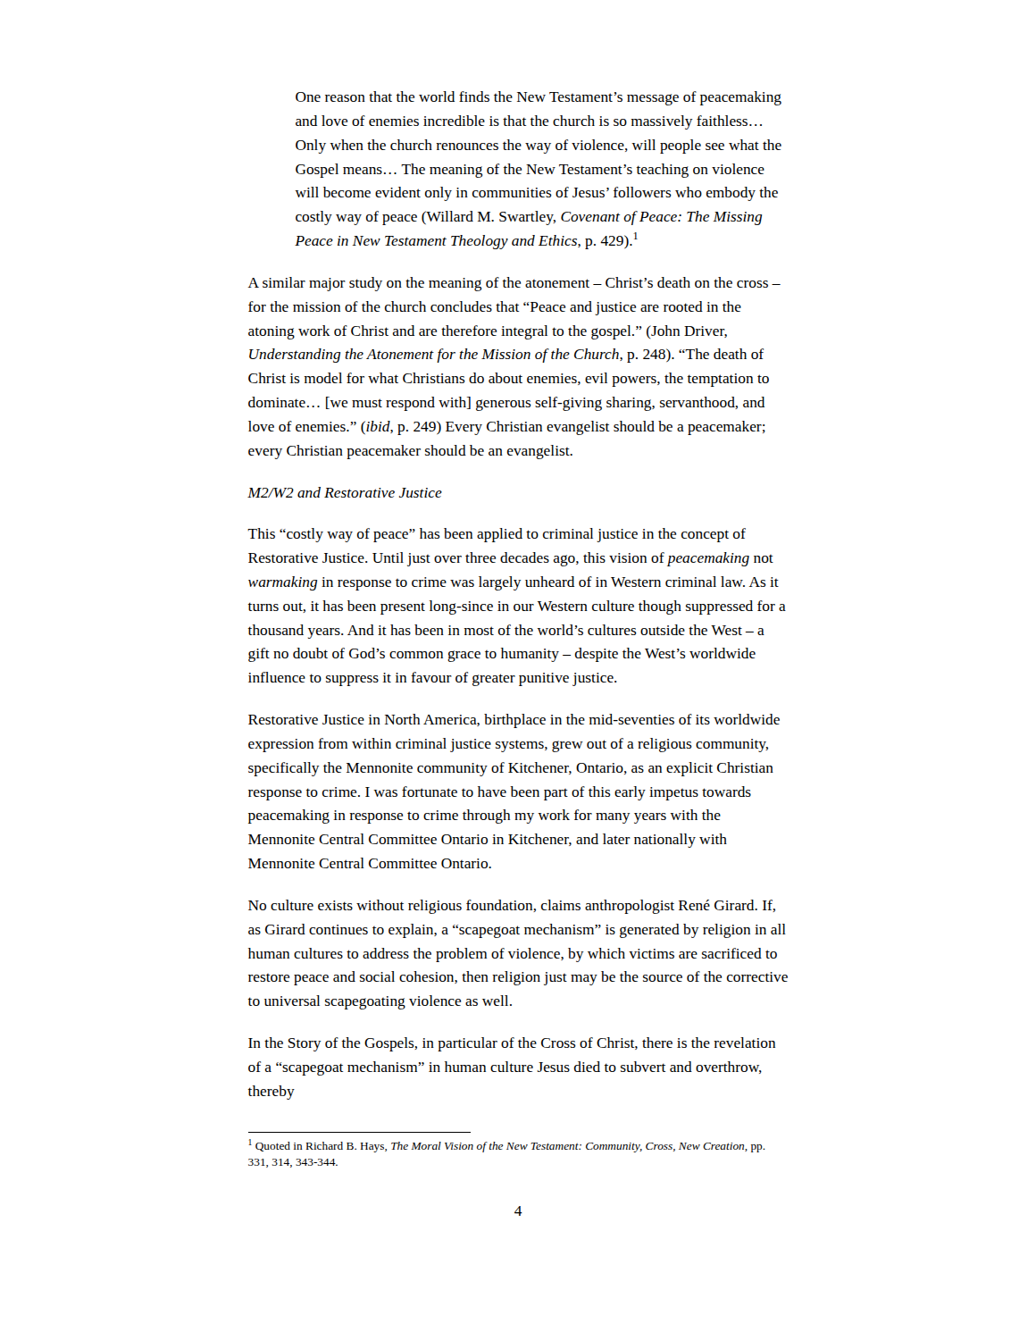One reason that the world finds the New Testament’s message of peacemaking and love of enemies incredible is that the church is so massively faithless… Only when the church renounces the way of violence, will people see what the Gospel means… The meaning of the New Testament’s teaching on violence will become evident only in communities of Jesus’ followers who embody the costly way of peace (Willard M. Swartley, Covenant of Peace: The Missing Peace in New Testament Theology and Ethics, p. 429).1
A similar major study on the meaning of the atonement – Christ’s death on the cross – for the mission of the church concludes that “Peace and justice are rooted in the atoning work of Christ and are therefore integral to the gospel.” (John Driver, Understanding the Atonement for the Mission of the Church, p. 248). “The death of Christ is model for what Christians do about enemies, evil powers, the temptation to dominate… [we must respond with] generous self-giving sharing, servanthood, and love of enemies.” (ibid, p. 249) Every Christian evangelist should be a peacemaker; every Christian peacemaker should be an evangelist.
M2/W2 and Restorative Justice
This “costly way of peace” has been applied to criminal justice in the concept of Restorative Justice. Until just over three decades ago, this vision of peacemaking not warmaking in response to crime was largely unheard of in Western criminal law. As it turns out, it has been present long-since in our Western culture though suppressed for a thousand years. And it has been in most of the world’s cultures outside the West – a gift no doubt of God’s common grace to humanity – despite the West’s worldwide influence to suppress it in favour of greater punitive justice.
Restorative Justice in North America, birthplace in the mid-seventies of its worldwide expression from within criminal justice systems, grew out of a religious community, specifically the Mennonite community of Kitchener, Ontario, as an explicit Christian response to crime. I was fortunate to have been part of this early impetus towards peacemaking in response to crime through my work for many years with the Mennonite Central Committee Ontario in Kitchener, and later nationally with Mennonite Central Committee Ontario.
No culture exists without religious foundation, claims anthropologist René Girard. If, as Girard continues to explain, a “scapegoat mechanism” is generated by religion in all human cultures to address the problem of violence, by which victims are sacrificed to restore peace and social cohesion, then religion just may be the source of the corrective to universal scapegoating violence as well.
In the Story of the Gospels, in particular of the Cross of Christ, there is the revelation of a “scapegoat mechanism” in human culture Jesus died to subvert and overthrow, thereby
1 Quoted in Richard B. Hays, The Moral Vision of the New Testament: Community, Cross, New Creation, pp. 331, 314, 343-344.
4